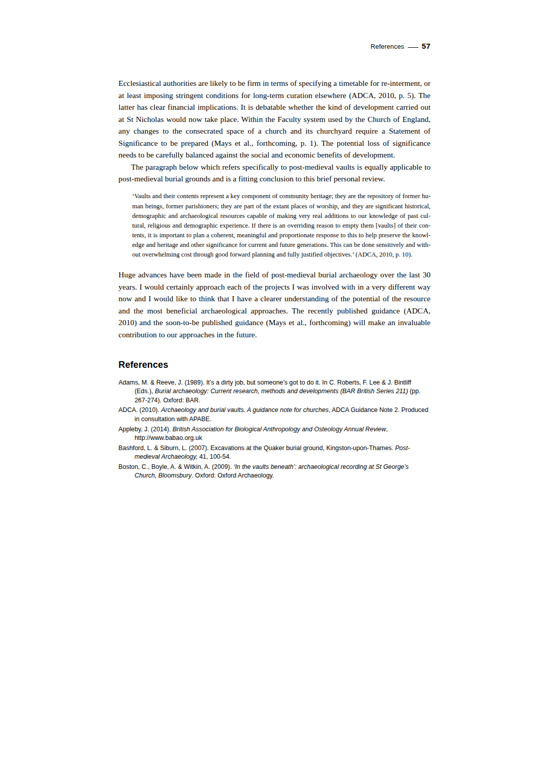References 57
Ecclesiastical authorities are likely to be firm in terms of specifying a timetable for re-interment, or at least imposing stringent conditions for long-term curation elsewhere (ADCA, 2010, p. 5). The latter has clear financial implications. It is debatable whether the kind of development carried out at St Nicholas would now take place. Within the Faculty system used by the Church of England, any changes to the consecrated space of a church and its churchyard require a Statement of Significance to be prepared (Mays et al., forthcoming, p. 1). The potential loss of significance needs to be carefully balanced against the social and economic benefits of development.
The paragraph below which refers specifically to post-medieval vaults is equally applicable to post-medieval burial grounds and is a fitting conclusion to this brief personal review.
‘Vaults and their contents represent a key component of community heritage; they are the repository of former human beings, former parishioners; they are part of the extant places of worship, and they are significant historical, demographic and archaeological resources capable of making very real additions to our knowledge of past cultural, religious and demographic experience. If there is an overriding reason to empty them [vaults] of their contents, it is important to plan a coherent, meaningful and proportionate response to this to help preserve the knowledge and heritage and other significance for current and future generations. This can be done sensitively and without overwhelming cost through good forward planning and fully justified objectives.’ (ADCA, 2010, p. 10).
Huge advances have been made in the field of post-medieval burial archaeology over the last 30 years. I would certainly approach each of the projects I was involved with in a very different way now and I would like to think that I have a clearer understanding of the potential of the resource and the most beneficial archaeological approaches. The recently published guidance (ADCA, 2010) and the soon-to-be published guidance (Mays et al., forthcoming) will make an invaluable contribution to our approaches in the future.
References
Adams, M. & Reeve, J. (1989). It’s a dirty job, but someone’s got to do it. In C. Roberts, F. Lee & J. Bintliff (Eds.), Burial archaeology: Current research, methods and developments (BAR British Series 211) (pp. 267-274). Oxford: BAR.
ADCA. (2010). Archaeology and burial vaults. A guidance note for churches, ADCA Guidance Note 2. Produced in consultation with APABE.
Appleby, J. (2014). British Association for Biological Anthropology and Osteology Annual Review, http://www.babao.org.uk
Bashford, L. & Siburn, L. (2007). Excavations at the Quaker burial ground, Kingston-upon-Thames. Post-medieval Archaeology, 41, 100-54.
Boston, C., Boyle, A. & Witkin, A. (2009). ‘In the vaults beneath’: archaeological recording at St George’s Church, Bloomsbury. Oxford: Oxford Archaeology.